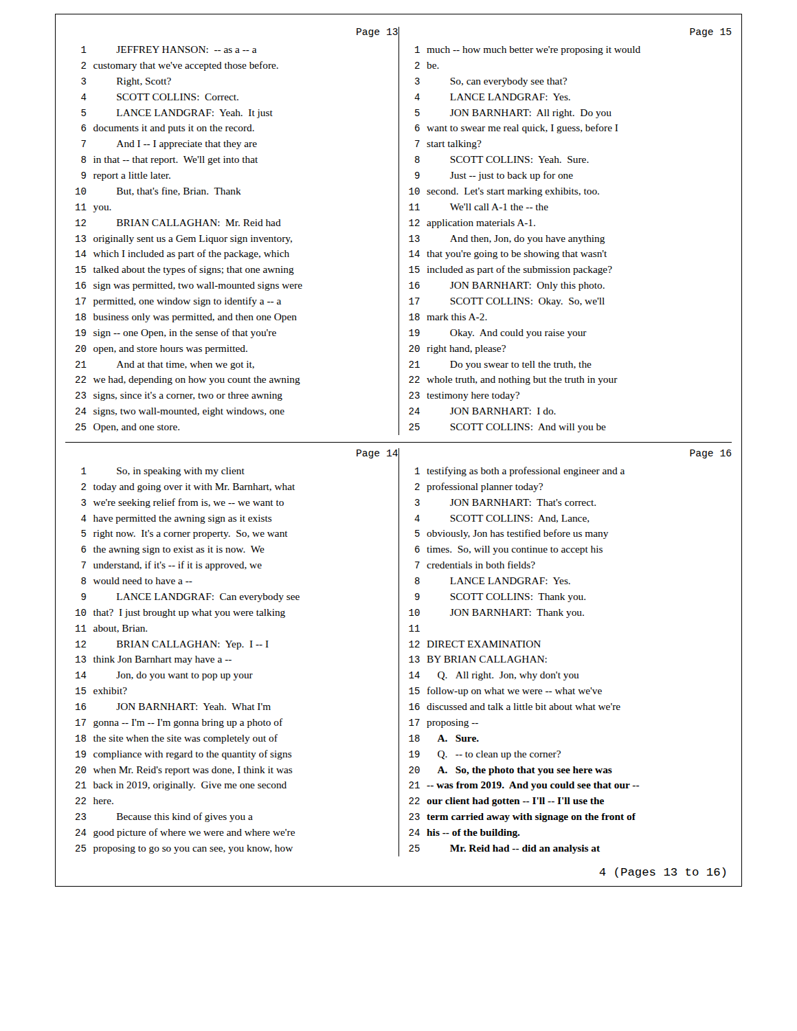| Page 13 1 JEFFREY HANSON: -- as a -- a 2 customary that we've accepted those before. 3 Right, Scott? 4 SCOTT COLLINS: Correct. 5 LANCE LANDGRAF: Yeah. It just 6 documents it and puts it on the record. 7 And I -- I appreciate that they are 8 in that -- that report. We'll get into that 9 report a little later. 10 But, that's fine, Brian. Thank 11 you. 12 BRIAN CALLAGHAN: Mr. Reid had 13 originally sent us a Gem Liquor sign inventory, 14 which I included as part of the package, which 15 talked about the types of signs; that one awning 16 sign was permitted, two wall-mounted signs were 17 permitted, one window sign to identify a -- a 18 business only was permitted, and then one Open 19 sign -- one Open, in the sense of that you're 20 open, and store hours was permitted. 21 And at that time, when we got it, 22 we had, depending on how you count the awning 23 signs, since it's a corner, two or three awning 24 signs, two wall-mounted, eight windows, one 25 Open, and one store. | Page 15 1 much -- how much better we're proposing it would 2 be. 3 So, can everybody see that? 4 LANCE LANDGRAF: Yes. 5 JON BARNHART: All right. Do you 6 want to swear me real quick, I guess, before I 7 start talking? 8 SCOTT COLLINS: Yeah. Sure. 9 Just -- just to back up for one 10 second. Let's start marking exhibits, too. 11 We'll call A-1 the -- the 12 application materials A-1. 13 And then, Jon, do you have anything 14 that you're going to be showing that wasn't 15 included as part of the submission package? 16 JON BARNHART: Only this photo. 17 SCOTT COLLINS: Okay. So, we'll 18 mark this A-2. 19 Okay. And could you raise your 20 right hand, please? 21 Do you swear to tell the truth, the 22 whole truth, and nothing but the truth in your 23 testimony here today? 24 JON BARNHART: I do. 25 SCOTT COLLINS: And will you be |
| Page 14 1 So, in speaking with my client 2 today and going over it with Mr. Barnhart, what 3 we're seeking relief from is, we -- we want to 4 have permitted the awning sign as it exists 5 right now. It's a corner property. So, we want 6 the awning sign to exist as it is now. We 7 understand, if it's -- if it is approved, we 8 would need to have a -- 9 LANCE LANDGRAF: Can everybody see 10 that? I just brought up what you were talking 11 about, Brian. 12 BRIAN CALLAGHAN: Yep. I -- I 13 think Jon Barnhart may have a -- 14 Jon, do you want to pop up your 15 exhibit? 16 JON BARNHART: Yeah. What I'm 17 gonna -- I'm -- I'm gonna bring up a photo of 18 the site when the site was completely out of 19 compliance with regard to the quantity of signs 20 when Mr. Reid's report was done, I think it was 21 back in 2019, originally. Give me one second 22 here. 23 Because this kind of gives you a 24 good picture of where we were and where we're 25 proposing to go so you can see, you know, how | Page 16 1 testifying as both a professional engineer and a 2 professional planner today? 3 JON BARNHART: That's correct. 4 SCOTT COLLINS: And, Lance, 5 obviously, Jon has testified before us many 6 times. So, will you continue to accept his 7 credentials in both fields? 8 LANCE LANDGRAF: Yes. 9 SCOTT COLLINS: Thank you. 10 JON BARNHART: Thank you. 11 12 DIRECT EXAMINATION 13 BY BRIAN CALLAGHAN: 14 Q. All right. Jon, why don't you 15 follow-up on what we were -- what we've 16 discussed and talk a little bit about what we're 17 proposing -- 18 A. Sure. 19 Q. -- to clean up the corner? 20 A. So, the photo that you see here was 21 -- was from 2019. And you could see that our -- 22 our client had gotten -- I'll -- I'll use the 23 term carried away with signage on the front of 24 his -- of the building. 25 Mr. Reid had -- did an analysis at |
4 (Pages 13 to 16)